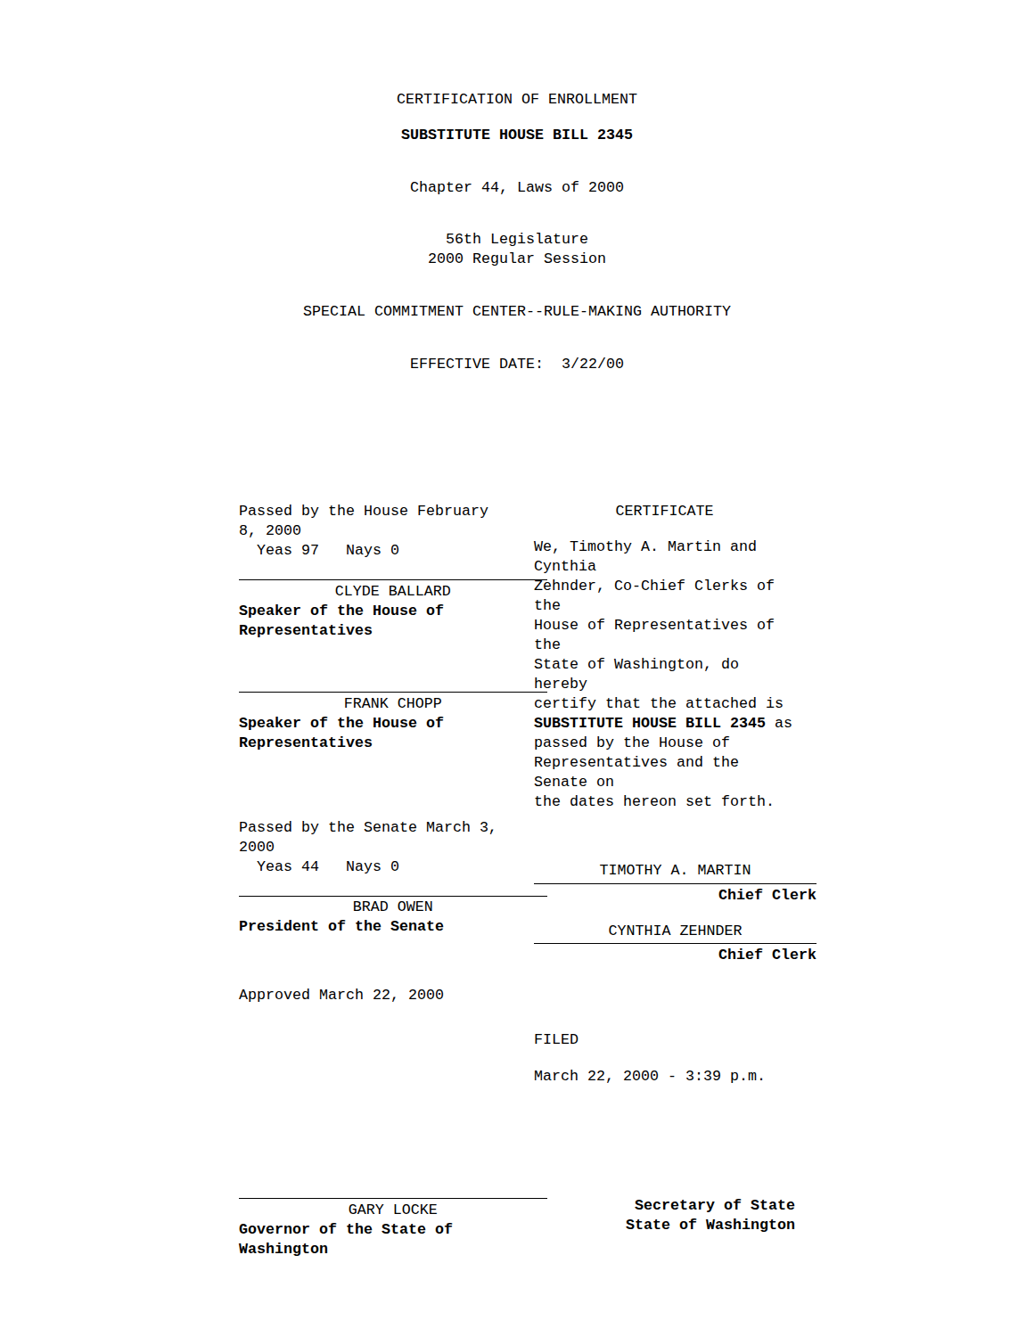CERTIFICATION OF ENROLLMENT
SUBSTITUTE HOUSE BILL 2345
Chapter 44, Laws of 2000
56th Legislature
2000 Regular Session
SPECIAL COMMITMENT CENTER--RULE-MAKING AUTHORITY
EFFECTIVE DATE: 3/22/00
| Passed by the House February 8, 2000 Yeas 97 Nays 0 CLYDE BALLARD Speaker of the House of Representatives FRANK CHOPP Speaker of the House of Representatives Passed by the Senate March 3, 2000 Yeas 44 Nays 0 BRAD OWEN President of the Senate Approved March 22, 2000 | | CERTIFICATE We, Timothy A. Martin and Cynthia Zehnder, Co-Chief Clerks of the House of Representatives of the State of Washington, do hereby certify that the attached is SUBSTITUTE HOUSE BILL 2345 as passed by the House of Representatives and the Senate on the dates hereon set forth. TIMOTHY A. MARTIN Chief Clerk CYNTHIA ZEHNDER Chief Clerk FILED March 22, 2000 - 3:39 p.m. |
| GARY LOCKE Governor of the State of Washington | | Secretary of State State of Washington |